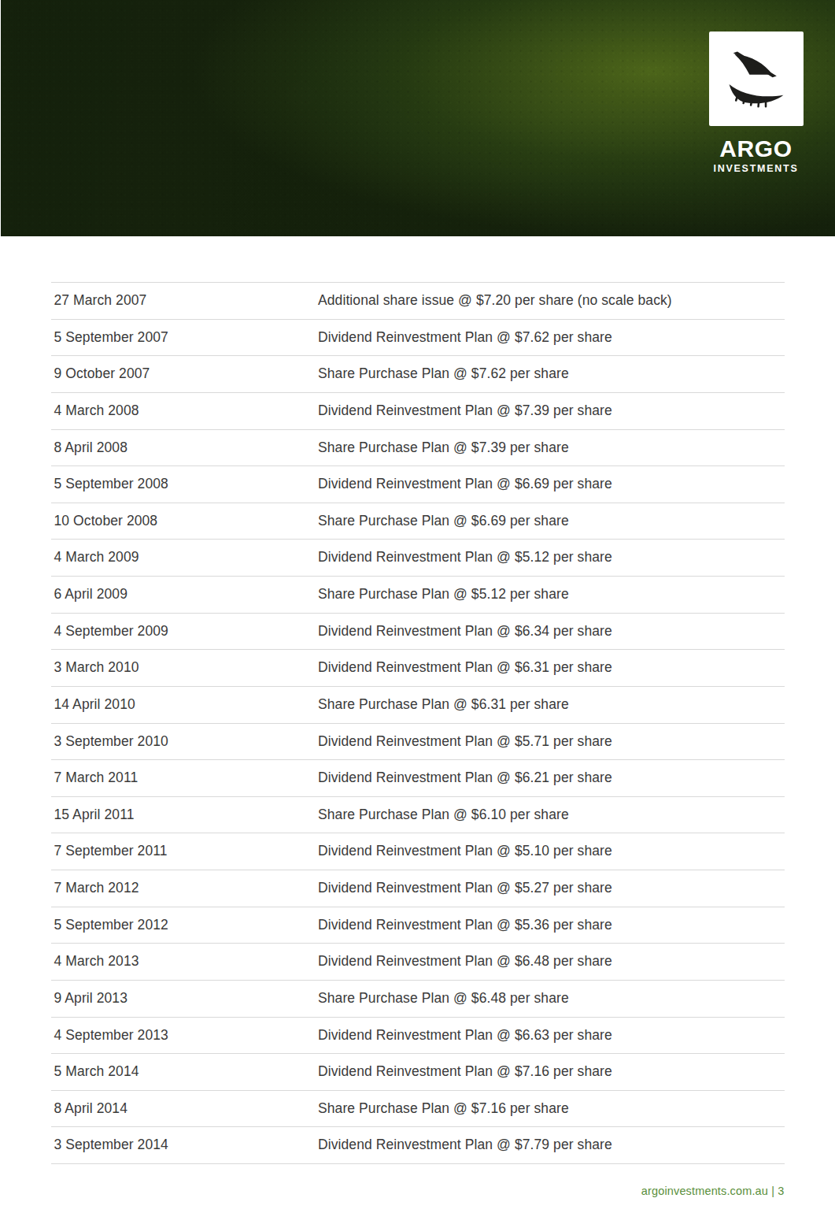ARGO
INVESTMENTS
| 27 March 2007 | Additional share issue @ $7.20 per share (no scale back) |
| 5 September 2007 | Dividend Reinvestment Plan @ $7.62 per share |
| 9 October 2007 | Share Purchase Plan @ $7.62 per share |
| 4 March 2008 | Dividend Reinvestment Plan @ $7.39 per share |
| 8 April 2008 | Share Purchase Plan @ $7.39 per share |
| 5 September 2008 | Dividend Reinvestment Plan @ $6.69 per share |
| 10 October 2008 | Share Purchase Plan @ $6.69 per share |
| 4 March 2009 | Dividend Reinvestment Plan @ $5.12 per share |
| 6 April 2009 | Share Purchase Plan @ $5.12 per share |
| 4 September 2009 | Dividend Reinvestment Plan @ $6.34 per share |
| 3 March 2010 | Dividend Reinvestment Plan @ $6.31 per share |
| 14 April 2010 | Share Purchase Plan @ $6.31 per share |
| 3 September 2010 | Dividend Reinvestment Plan @ $5.71 per share |
| 7 March 2011 | Dividend Reinvestment Plan @ $6.21 per share |
| 15 April 2011 | Share Purchase Plan @ $6.10 per share |
| 7 September 2011 | Dividend Reinvestment Plan @ $5.10 per share |
| 7 March 2012 | Dividend Reinvestment Plan @ $5.27 per share |
| 5 September 2012 | Dividend Reinvestment Plan @ $5.36 per share |
| 4 March 2013 | Dividend Reinvestment Plan @ $6.48 per share |
| 9 April 2013 | Share Purchase Plan @ $6.48 per share |
| 4 September 2013 | Dividend Reinvestment Plan @ $6.63 per share |
| 5 March 2014 | Dividend Reinvestment Plan @ $7.16 per share |
| 8 April 2014 | Share Purchase Plan @ $7.16 per share |
| 3 September 2014 | Dividend Reinvestment Plan @ $7.79 per share |
argoinvestments.com.au | 3